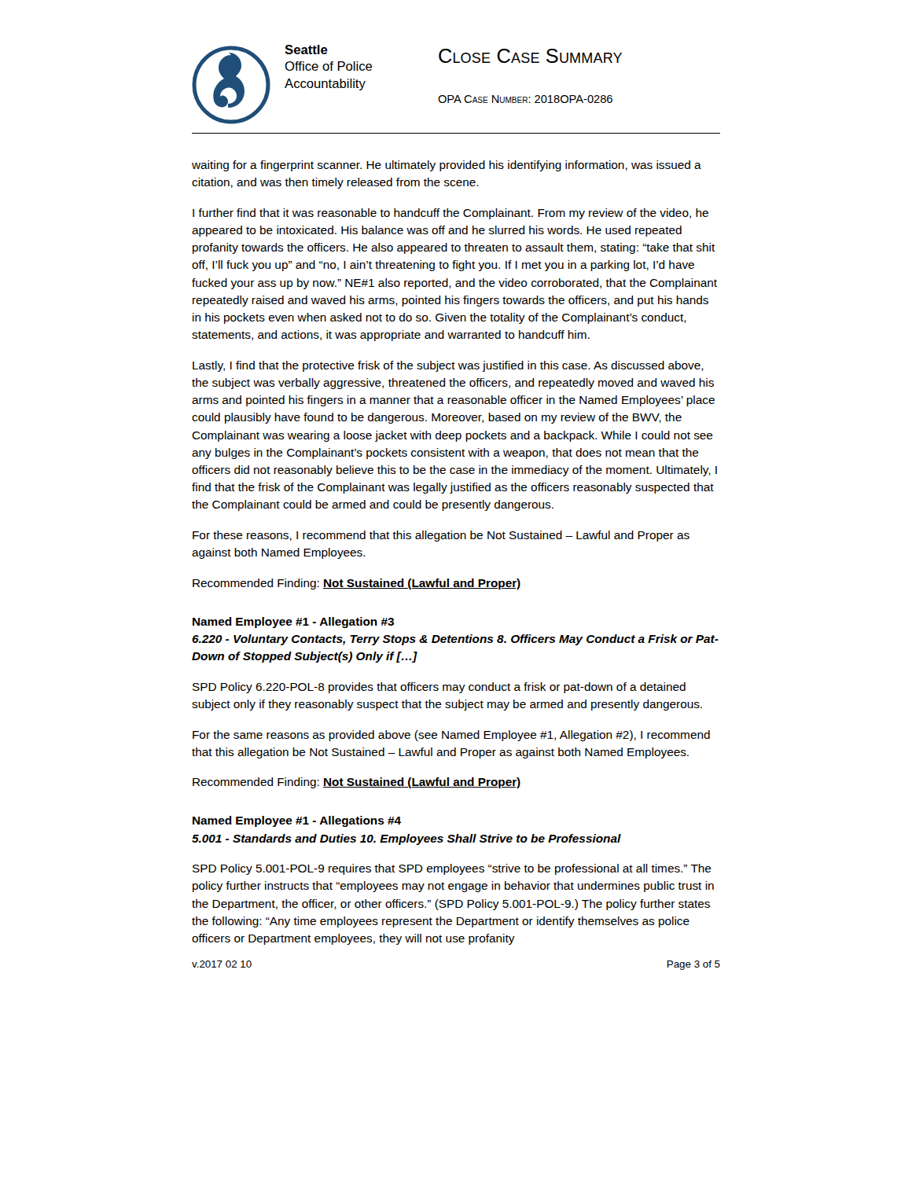Seattle
Office of Police
Accountability
Close Case Summary
OPA Case Number: 2018OPA-0286
waiting for a fingerprint scanner. He ultimately provided his identifying information, was issued a citation, and was then timely released from the scene.
I further find that it was reasonable to handcuff the Complainant. From my review of the video, he appeared to be intoxicated. His balance was off and he slurred his words. He used repeated profanity towards the officers. He also appeared to threaten to assault them, stating: “take that shit off, I’ll fuck you up” and “no, I ain’t threatening to fight you. If I met you in a parking lot, I’d have fucked your ass up by now.” NE#1 also reported, and the video corroborated, that the Complainant repeatedly raised and waved his arms, pointed his fingers towards the officers, and put his hands in his pockets even when asked not to do so. Given the totality of the Complainant’s conduct, statements, and actions, it was appropriate and warranted to handcuff him.
Lastly, I find that the protective frisk of the subject was justified in this case. As discussed above, the subject was verbally aggressive, threatened the officers, and repeatedly moved and waved his arms and pointed his fingers in a manner that a reasonable officer in the Named Employees’ place could plausibly have found to be dangerous. Moreover, based on my review of the BWV, the Complainant was wearing a loose jacket with deep pockets and a backpack. While I could not see any bulges in the Complainant’s pockets consistent with a weapon, that does not mean that the officers did not reasonably believe this to be the case in the immediacy of the moment. Ultimately, I find that the frisk of the Complainant was legally justified as the officers reasonably suspected that the Complainant could be armed and could be presently dangerous.
For these reasons, I recommend that this allegation be Not Sustained – Lawful and Proper as against both Named Employees.
Recommended Finding: Not Sustained (Lawful and Proper)
Named Employee #1 - Allegation #3
6.220 - Voluntary Contacts, Terry Stops & Detentions 8. Officers May Conduct a Frisk or Pat-Down of Stopped Subject(s) Only if […]
SPD Policy 6.220-POL-8 provides that officers may conduct a frisk or pat-down of a detained subject only if they reasonably suspect that the subject may be armed and presently dangerous.
For the same reasons as provided above (see Named Employee #1, Allegation #2), I recommend that this allegation be Not Sustained – Lawful and Proper as against both Named Employees.
Recommended Finding: Not Sustained (Lawful and Proper)
Named Employee #1 - Allegations #4
5.001 - Standards and Duties 10. Employees Shall Strive to be Professional
SPD Policy 5.001-POL-9 requires that SPD employees “strive to be professional at all times.” The policy further instructs that “employees may not engage in behavior that undermines public trust in the Department, the officer, or other officers.” (SPD Policy 5.001-POL-9.) The policy further states the following: “Any time employees represent the Department or identify themselves as police officers or Department employees, they will not use profanity
v.2017 02 10 Page 3 of 5